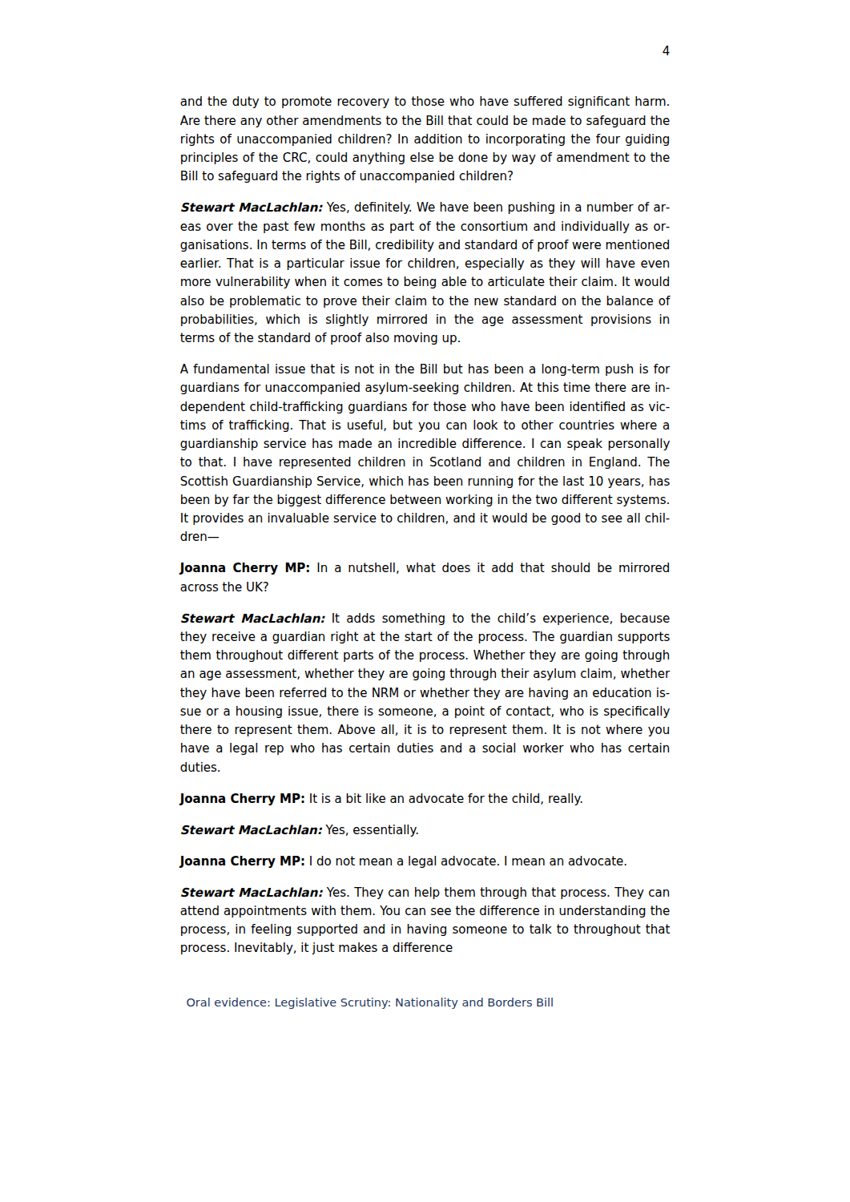4
and the duty to promote recovery to those who have suffered significant harm. Are there any other amendments to the Bill that could be made to safeguard the rights of unaccompanied children? In addition to incorporating the four guiding principles of the CRC, could anything else be done by way of amendment to the Bill to safeguard the rights of unaccompanied children?
Stewart MacLachlan: Yes, definitely. We have been pushing in a number of areas over the past few months as part of the consortium and individually as organisations. In terms of the Bill, credibility and standard of proof were mentioned earlier. That is a particular issue for children, especially as they will have even more vulnerability when it comes to being able to articulate their claim. It would also be problematic to prove their claim to the new standard on the balance of probabilities, which is slightly mirrored in the age assessment provisions in terms of the standard of proof also moving up.
A fundamental issue that is not in the Bill but has been a long-term push is for guardians for unaccompanied asylum-seeking children. At this time there are independent child-trafficking guardians for those who have been identified as victims of trafficking. That is useful, but you can look to other countries where a guardianship service has made an incredible difference. I can speak personally to that. I have represented children in Scotland and children in England. The Scottish Guardianship Service, which has been running for the last 10 years, has been by far the biggest difference between working in the two different systems. It provides an invaluable service to children, and it would be good to see all children—
Joanna Cherry MP: In a nutshell, what does it add that should be mirrored across the UK?
Stewart MacLachlan: It adds something to the child’s experience, because they receive a guardian right at the start of the process. The guardian supports them throughout different parts of the process. Whether they are going through an age assessment, whether they are going through their asylum claim, whether they have been referred to the NRM or whether they are having an education issue or a housing issue, there is someone, a point of contact, who is specifically there to represent them. Above all, it is to represent them. It is not where you have a legal rep who has certain duties and a social worker who has certain duties.
Joanna Cherry MP: It is a bit like an advocate for the child, really.
Stewart MacLachlan: Yes, essentially.
Joanna Cherry MP: I do not mean a legal advocate. I mean an advocate.
Stewart MacLachlan: Yes. They can help them through that process. They can attend appointments with them. You can see the difference in understanding the process, in feeling supported and in having someone to talk to throughout that process. Inevitably, it just makes a difference
Oral evidence: Legislative Scrutiny: Nationality and Borders Bill